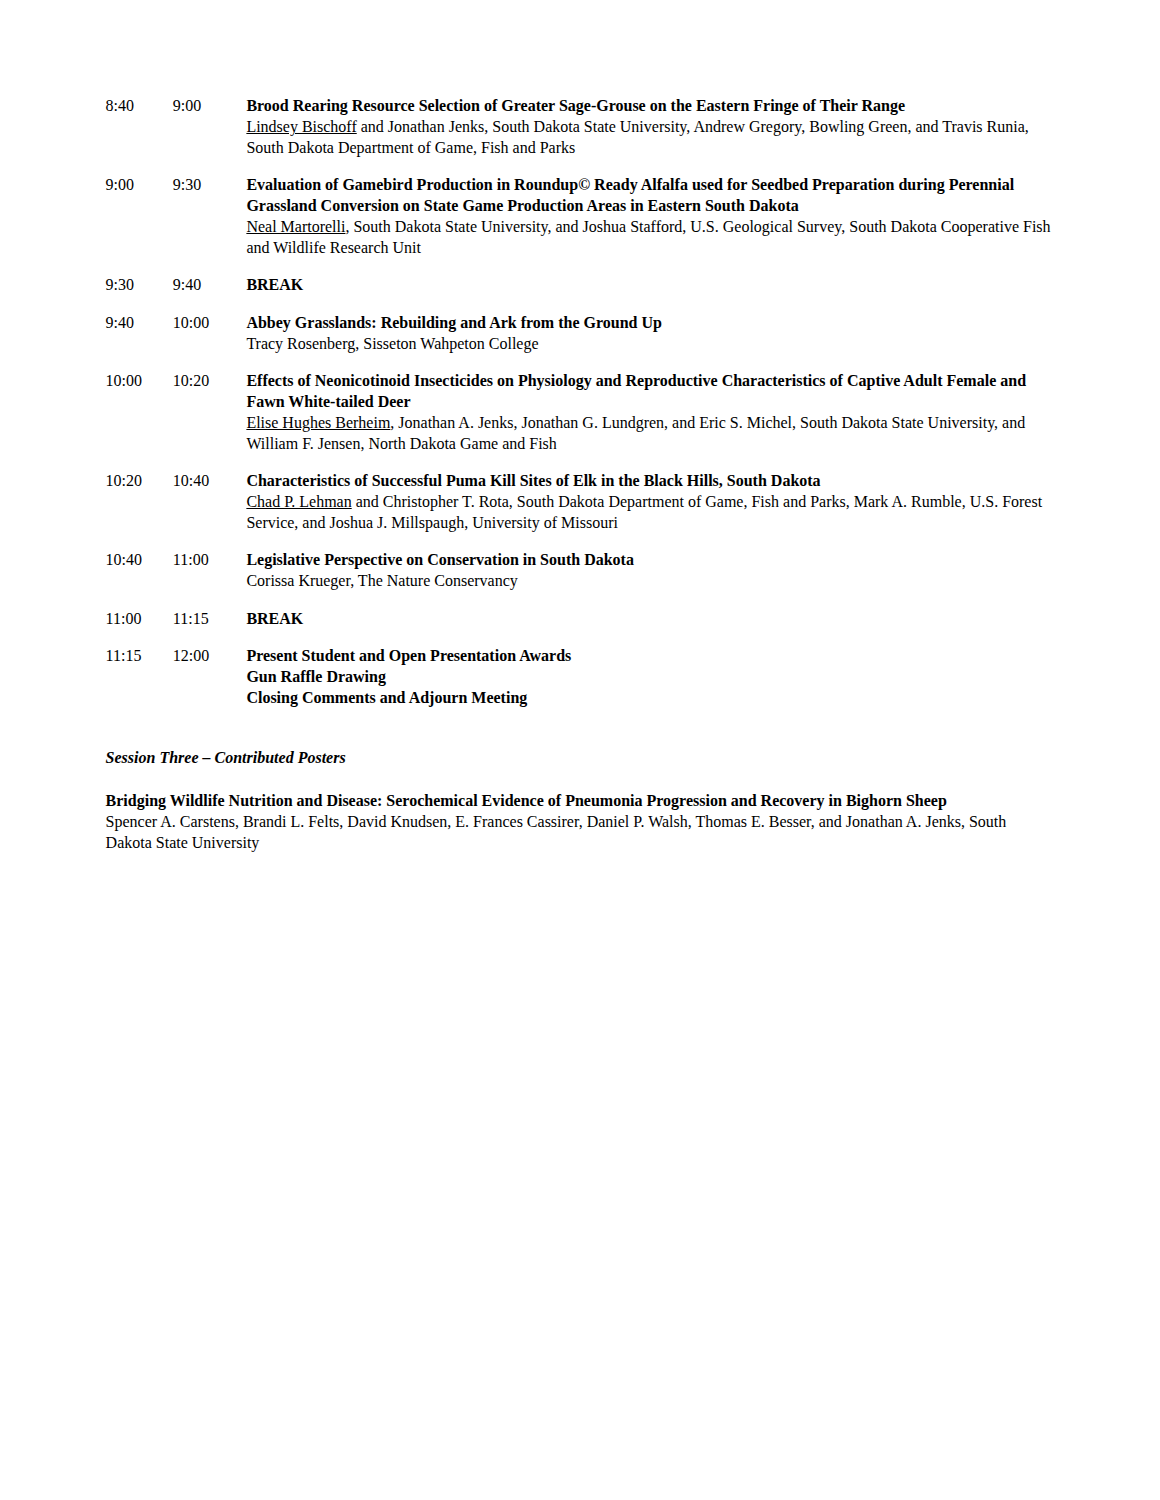| 8:40 | 9:00 | Brood Rearing Resource Selection of Greater Sage-Grouse on the Eastern Fringe of Their Range Lindsey Bischoff and Jonathan Jenks, South Dakota State University, Andrew Gregory, Bowling Green, and Travis Runia, South Dakota Department of Game, Fish and Parks |
| 9:00 | 9:30 | Evaluation of Gamebird Production in Roundup© Ready Alfalfa used for Seedbed Preparation during Perennial Grassland Conversion on State Game Production Areas in Eastern South Dakota Neal Martorelli , South Dakota State University, and Joshua Stafford, U.S. Geological Survey, South Dakota Cooperative Fish and Wildlife Research Unit |
| 9:30 | 9:40 | BREAK |
| 9:40 | 10:00 | Abbey Grasslands: Rebuilding and Ark from the Ground Up Tracy Rosenberg, Sisseton Wahpeton College |
| 10:00 | 10:20 | Effects of Neonicotinoid Insecticides on Physiology and Reproductive Characteristics of Captive Adult Female and Fawn White-tailed Deer Elise Hughes Berheim , Jonathan A. Jenks, Jonathan G. Lundgren, and Eric S. Michel, South Dakota State University, and William F. Jensen, North Dakota Game and Fish |
| 10:20 | 10:40 | Characteristics of Successful Puma Kill Sites of Elk in the Black Hills, South Dakota Chad P. Lehman and Christopher T. Rota, South Dakota Department of Game, Fish and Parks, Mark A. Rumble, U.S. Forest Service, and Joshua J. Millspaugh, University of Missouri |
| 10:40 | 11:00 | Legislative Perspective on Conservation in South Dakota Corissa Krueger, The Nature Conservancy |
| 11:00 | 11:15 | BREAK |
| 11:15 | 12:00 | Present Student and Open Presentation Awards Gun Raffle Drawing Closing Comments and Adjourn Meeting |
Session Three – Contributed Posters
Bridging Wildlife Nutrition and Disease: Serochemical Evidence of Pneumonia Progression and Recovery in Bighorn Sheep
Spencer A. Carstens, Brandi L. Felts, David Knudsen, E. Frances Cassirer, Daniel P. Walsh, Thomas E. Besser, and Jonathan A. Jenks, South Dakota State University